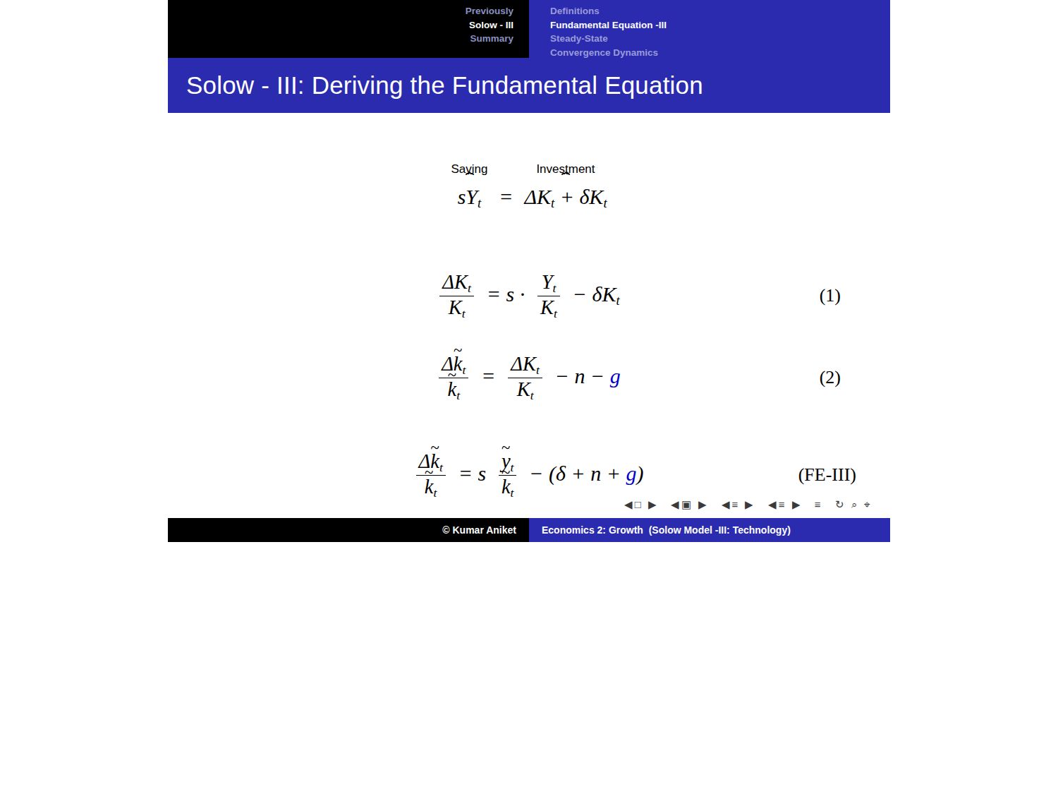Previously
Solow - III
Summary
Definitions
Fundamental Equation -III
Steady-State
Convergence Dynamics
Solow - III: Deriving the Fundamental Equation
Saving ⏞ sYt = Investment ⏞ ΔKt + δKt
ΔKt Kt = s · Yt Kt − δKt (1)
Δkt kt = ΔKt Kt − n − g (2)
Δkt kt = s yt kt − (δ + n + g) (FE-III)
◀□ ▶ ◀▣ ▶ ◀≡ ▶ ◀≡ ▶ ≡ ↻ ⌕ ⌖
© Kumar Aniket
Economics 2: Growth (Solow Model -III: Technology)